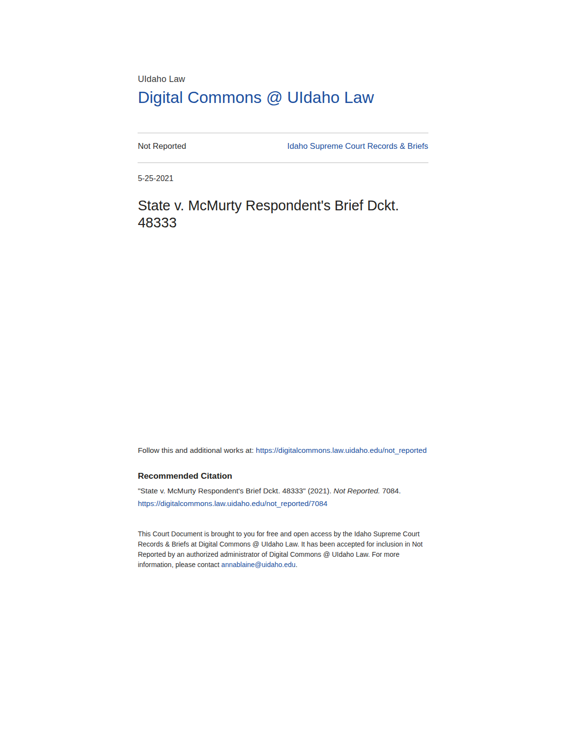UIdaho Law
Digital Commons @ UIdaho Law
Not Reported Idaho Supreme Court Records & Briefs
5-25-2021
State v. McMurty Respondent's Brief Dckt. 48333
Follow this and additional works at: https://digitalcommons.law.uidaho.edu/not_reported
Recommended Citation
"State v. McMurty Respondent's Brief Dckt. 48333" (2021). Not Reported. 7084.
https://digitalcommons.law.uidaho.edu/not_reported/7084
This Court Document is brought to you for free and open access by the Idaho Supreme Court Records & Briefs at Digital Commons @ UIdaho Law. It has been accepted for inclusion in Not Reported by an authorized administrator of Digital Commons @ UIdaho Law. For more information, please contact annablaine@uidaho.edu.